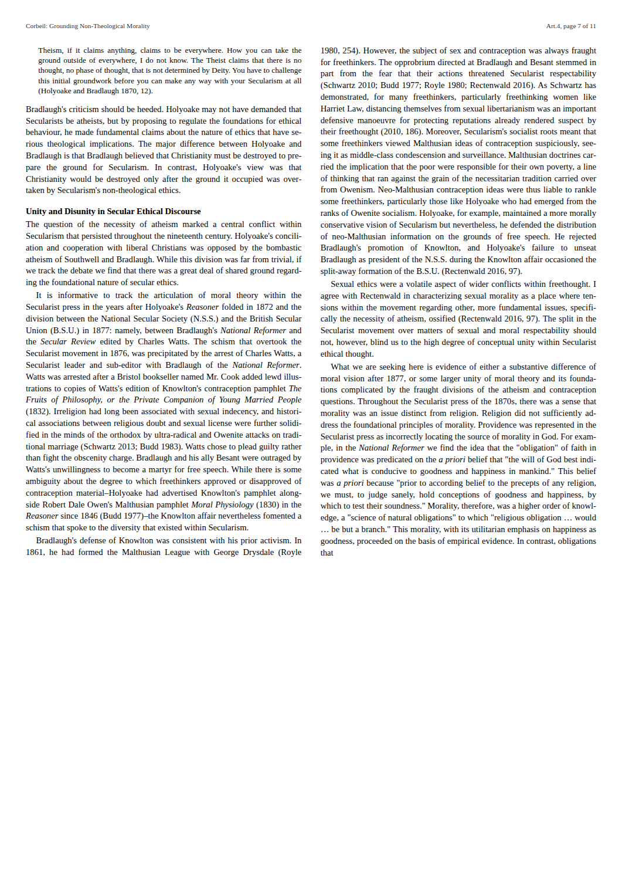Corbeil: Grounding Non-Theological Morality
Art.4, page 7 of 11
Theism, if it claims anything, claims to be everywhere. How you can take the ground outside of everywhere, I do not know. The Theist claims that there is no thought, no phase of thought, that is not determined by Deity. You have to challenge this initial groundwork before you can make any way with your Secularism at all (Holyoake and Bradlaugh 1870, 12).
Bradlaugh's criticism should be heeded. Holyoake may not have demanded that Secularists be atheists, but by proposing to regulate the foundations for ethical behaviour, he made fundamental claims about the nature of ethics that have serious theological implications. The major difference between Holyoake and Bradlaugh is that Bradlaugh believed that Christianity must be destroyed to prepare the ground for Secularism. In contrast, Holyoake's view was that Christianity would be destroyed only after the ground it occupied was overtaken by Secularism's non-theological ethics.
Unity and Disunity in Secular Ethical Discourse
The question of the necessity of atheism marked a central conflict within Secularism that persisted throughout the nineteenth century. Holyoake's conciliation and cooperation with liberal Christians was opposed by the bombastic atheism of Southwell and Bradlaugh. While this division was far from trivial, if we track the debate we find that there was a great deal of shared ground regarding the foundational nature of secular ethics.
It is informative to track the articulation of moral theory within the Secularist press in the years after Holyoake's Reasoner folded in 1872 and the division between the National Secular Society (N.S.S.) and the British Secular Union (B.S.U.) in 1877: namely, between Bradlaugh's National Reformer and the Secular Review edited by Charles Watts. The schism that overtook the Secularist movement in 1876, was precipitated by the arrest of Charles Watts, a Secularist leader and sub-editor with Bradlaugh of the National Reformer. Watts was arrested after a Bristol bookseller named Mr. Cook added lewd illustrations to copies of Watts's edition of Knowlton's contraception pamphlet The Fruits of Philosophy, or the Private Companion of Young Married People (1832). Irreligion had long been associated with sexual indecency, and historical associations between religious doubt and sexual license were further solidified in the minds of the orthodox by ultra-radical and Owenite attacks on traditional marriage (Schwartz 2013; Budd 1983). Watts chose to plead guilty rather than fight the obscenity charge. Bradlaugh and his ally Besant were outraged by Watts's unwillingness to become a martyr for free speech. While there is some ambiguity about the degree to which freethinkers approved or disapproved of contraception material–Holyoake had advertised Knowlton's pamphlet alongside Robert Dale Owen's Malthusian pamphlet Moral Physiology (1830) in the Reasoner since 1846 (Budd 1977)–the Knowlton affair nevertheless fomented a schism that spoke to the diversity that existed within Secularism.
Bradlaugh's defense of Knowlton was consistent with his prior activism. In 1861, he had formed the Malthusian League with George Drysdale (Royle 1980, 254). However, the subject of sex and contraception was always fraught for freethinkers. The opprobrium directed at Bradlaugh and Besant stemmed in part from the fear that their actions threatened Secularist respectability (Schwartz 2010; Budd 1977; Royle 1980; Rectenwald 2016). As Schwartz has demonstrated, for many freethinkers, particularly freethinking women like Harriet Law, distancing themselves from sexual libertarianism was an important defensive manoeuvre for protecting reputations already rendered suspect by their freethought (2010, 186). Moreover, Secularism's socialist roots meant that some freethinkers viewed Malthusian ideas of contraception suspiciously, seeing it as middle-class condescension and surveillance. Malthusian doctrines carried the implication that the poor were responsible for their own poverty, a line of thinking that ran against the grain of the necessitarian tradition carried over from Owenism. Neo-Malthusian contraception ideas were thus liable to rankle some freethinkers, particularly those like Holyoake who had emerged from the ranks of Owenite socialism. Holyoake, for example, maintained a more morally conservative vision of Secularism but nevertheless, he defended the distribution of neo-Malthusian information on the grounds of free speech. He rejected Bradlaugh's promotion of Knowlton, and Holyoake's failure to unseat Bradlaugh as president of the N.S.S. during the Knowlton affair occasioned the split-away formation of the B.S.U. (Rectenwald 2016, 97).
Sexual ethics were a volatile aspect of wider conflicts within freethought. I agree with Rectenwald in characterizing sexual morality as a place where tensions within the movement regarding other, more fundamental issues, specifically the necessity of atheism, ossified (Rectenwald 2016, 97). The split in the Secularist movement over matters of sexual and moral respectability should not, however, blind us to the high degree of conceptual unity within Secularist ethical thought.
What we are seeking here is evidence of either a substantive difference of moral vision after 1877, or some larger unity of moral theory and its foundations complicated by the fraught divisions of the atheism and contraception questions. Throughout the Secularist press of the 1870s, there was a sense that morality was an issue distinct from religion. Religion did not sufficiently address the foundational principles of morality. Providence was represented in the Secularist press as incorrectly locating the source of morality in God. For example, in the National Reformer we find the idea that the "obligation" of faith in providence was predicated on the a priori belief that "the will of God best indicated what is conducive to goodness and happiness in mankind." This belief was a priori because "prior to according belief to the precepts of any religion, we must, to judge sanely, hold conceptions of goodness and happiness, by which to test their soundness." Morality, therefore, was a higher order of knowledge, a "science of natural obligations" to which "religious obligation … would … be but a branch." This morality, with its utilitarian emphasis on happiness as goodness, proceeded on the basis of empirical evidence. In contrast, obligations that